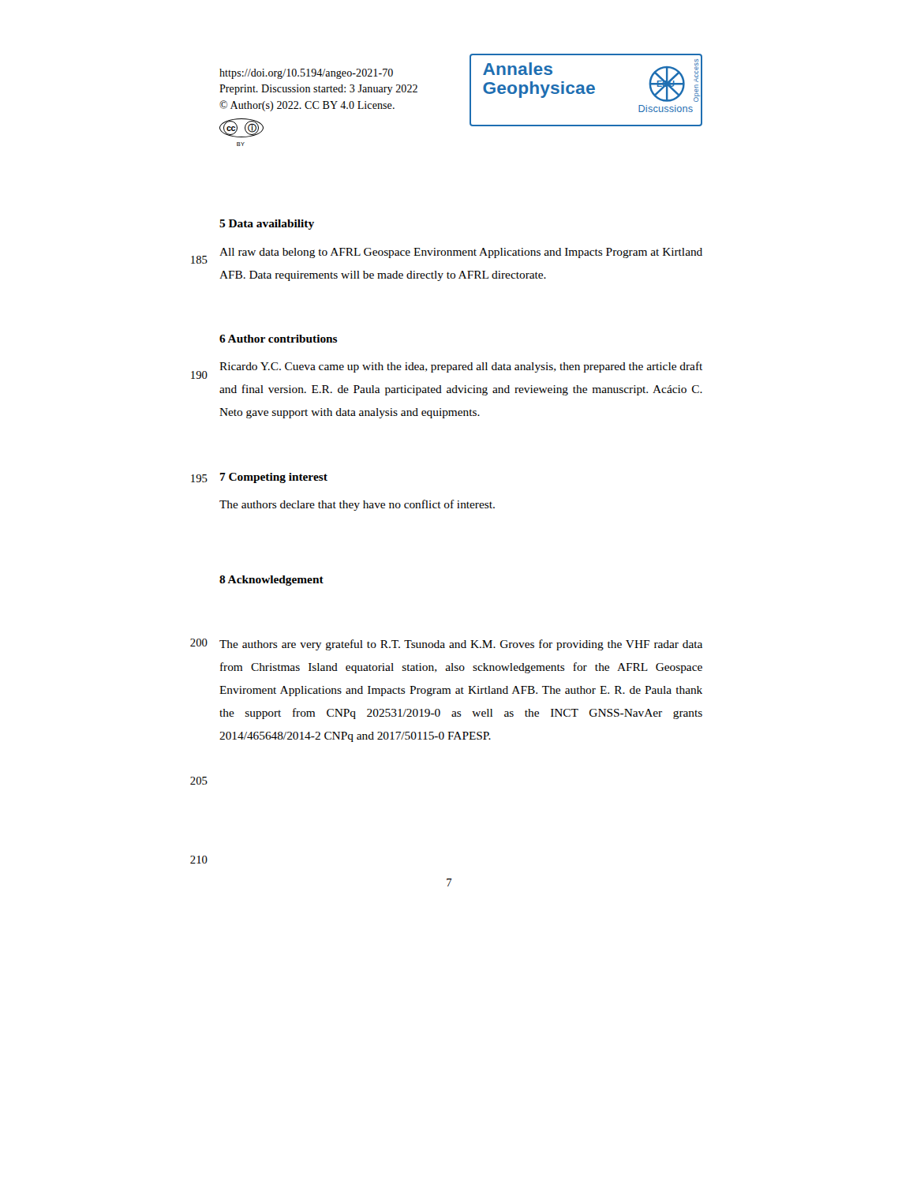https://doi.org/10.5194/angeo-2021-70
Preprint. Discussion started: 3 January 2022
© Author(s) 2022. CC BY 4.0 License.
cc
ⓘ
BY
Open Access
AnnalesGeophysicae
Discussions
EGU
5 Data availability
185
All raw data belong to AFRL Geospace Environment Applications and Impacts Program at Kirtland AFB. Data requirements will be made directly to AFRL directorate.
6 Author contributions
190
Ricardo Y.C. Cueva came up with the idea, prepared all data analysis, then prepared the article draft and final version. E.R. de Paula participated advicing and revieweing the manuscript. Acácio C. Neto gave support with data analysis and equipments.
195
7 Competing interest
The authors declare that they have no conflict of interest.
8 Acknowledgement
200
The authors are very grateful to R.T. Tsunoda and K.M. Groves for providing the VHF radar data from Christmas Island equatorial station, also scknowledgements for the AFRL Geospace Enviroment Applications and Impacts Program at Kirtland AFB. The author E. R. de Paula thank the support from CNPq 202531/2019-0 as well as the INCT GNSS-NavAer grants 2014/465648/2014-2 CNPq and 2017/50115-0 FAPESP.
205
210
7